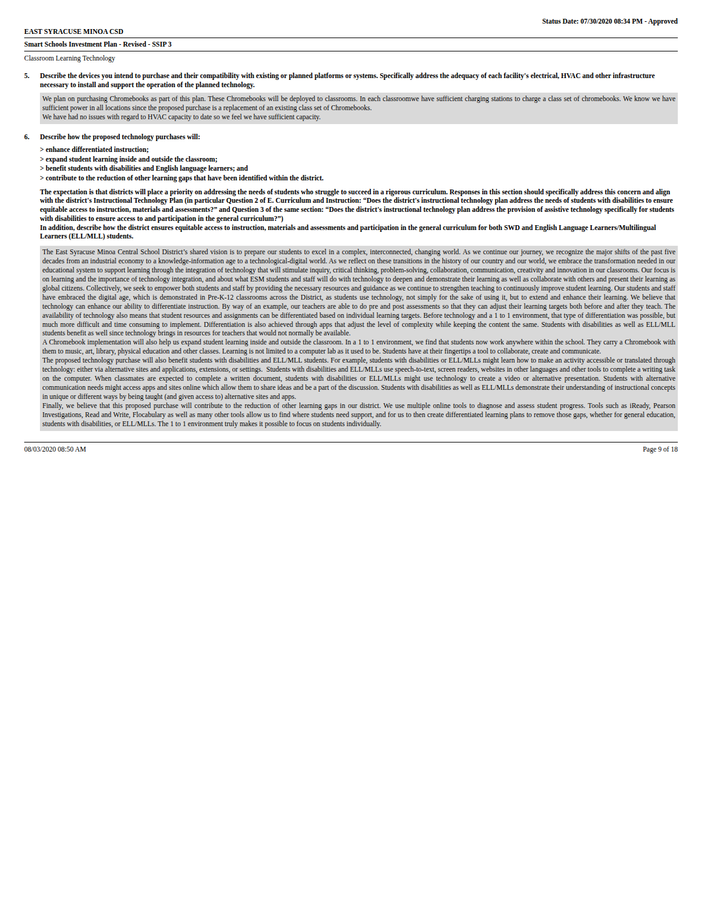Status Date: 07/30/2020 08:34 PM - Approved
EAST SYRACUSE MINOA CSD
Smart Schools Investment Plan - Revised - SSIP 3
Classroom Learning Technology
5.
Describe the devices you intend to purchase and their compatibility with existing or planned platforms or systems. Specifically address the adequacy of each facility's electrical, HVAC and other infrastructure necessary to install and support the operation of the planned technology.
We plan on purchasing Chromebooks as part of this plan. These Chromebooks will be deployed to classrooms. In each classroomwe have sufficient charging stations to charge a class set of chromebooks. We know we have sufficient power in all locations since the proposed purchase is a replacement of an existing class set of Chromebooks.
We have had no issues with regard to HVAC capacity to date so we feel we have sufficient capacity.
6.
Describe how the proposed technology purchases will:
enhance differentiated instruction;
expand student learning inside and outside the classroom;
benefit students with disabilities and English language learners; and
contribute to the reduction of other learning gaps that have been identified within the district.
The expectation is that districts will place a priority on addressing the needs of students who struggle to succeed in a rigorous curriculum. Responses in this section should specifically address this concern and align with the district's Instructional Technology Plan (in particular Question 2 of E. Curriculum and Instruction: “Does the district's instructional technology plan address the needs of students with disabilities to ensure equitable access to instruction, materials and assessments?” and Question 3 of the same section: “Does the district's instructional technology plan address the provision of assistive technology specifically for students with disabilities to ensure access to and participation in the general curriculum?”)
In addition, describe how the district ensures equitable access to instruction, materials and assessments and participation in the general curriculum for both SWD and English Language Learners/Multilingual Learners (ELL/MLL) students.
The East Syracuse Minoa Central School District’s shared vision is to prepare our students to excel in a complex, interconnected, changing world. As we continue our journey, we recognize the major shifts of the past five decades from an industrial economy to a knowledge-information age to a technological-digital world. As we reflect on these transitions in the history of our country and our world, we embrace the transformation needed in our educational system to support learning through the integration of technology that will stimulate inquiry, critical thinking, problem-solving, collaboration, communication, creativity and innovation in our classrooms. Our focus is on learning and the importance of technology integration, and about what ESM students and staff will do with technology to deepen and demonstrate their learning as well as collaborate with others and present their learning as global citizens. Collectively, we seek to empower both students and staff by providing the necessary resources and guidance as we continue to strengthen teaching to continuously improve student learning. Our students and staff have embraced the digital age, which is demonstrated in Pre-K-12 classrooms across the District, as students use technology, not simply for the sake of using it, but to extend and enhance their learning. We believe that technology can enhance our ability to differentiate instruction. By way of an example, our teachers are able to do pre and post assessments so that they can adjust their learning targets both before and after they teach. The availability of technology also means that student resources and assignments can be differentiated based on individual learning targets. Before technology and a 1 to 1 environment, that type of differentiation was possible, but much more difficult and time consuming to implement. Differentiation is also achieved through apps that adjust the level of complexity while keeping the content the same. Students with disabilities as well as ELL/MLL students benefit as well since technology brings in resources for teachers that would not normally be available.
A Chromebook implementation will also help us expand student learning inside and outside the classroom. In a 1 to 1 environment, we find that students now work anywhere within the school. They carry a Chromebook with them to music, art, library, physical education and other classes. Learning is not limited to a computer lab as it used to be. Students have at their fingertips a tool to collaborate, create and communicate.
The proposed technology purchase will also benefit students with disabilities and ELL/MLL students. For example, students with disabilities or ELL/MLLs might learn how to make an activity accessible or translated through technology: either via alternative sites and applications, extensions, or settings. Students with disabilities and ELL/MLLs use speech-to-text, screen readers, websites in other languages and other tools to complete a writing task on the computer. When classmates are expected to complete a written document, students with disabilities or ELL/MLLs might use technology to create a video or alternative presentation. Students with alternative communication needs might access apps and sites online which allow them to share ideas and be a part of the discussion. Students with disabilities as well as ELL/MLLs demonstrate their understanding of instructional concepts in unique or different ways by being taught (and given access to) alternative sites and apps.
Finally, we believe that this proposed purchase will contribute to the reduction of other learning gaps in our district. We use multiple online tools to diagnose and assess student progress. Tools such as iReady, Pearson Investigations, Read and Write, Flocabulary as well as many other tools allow us to find where students need support, and for us to then create differentiated learning plans to remove those gaps, whether for general education, students with disabilities, or ELL/MLLs. The 1 to 1 environment truly makes it possible to focus on students individually.
08/03/2020 08:50 AM Page 9 of 18